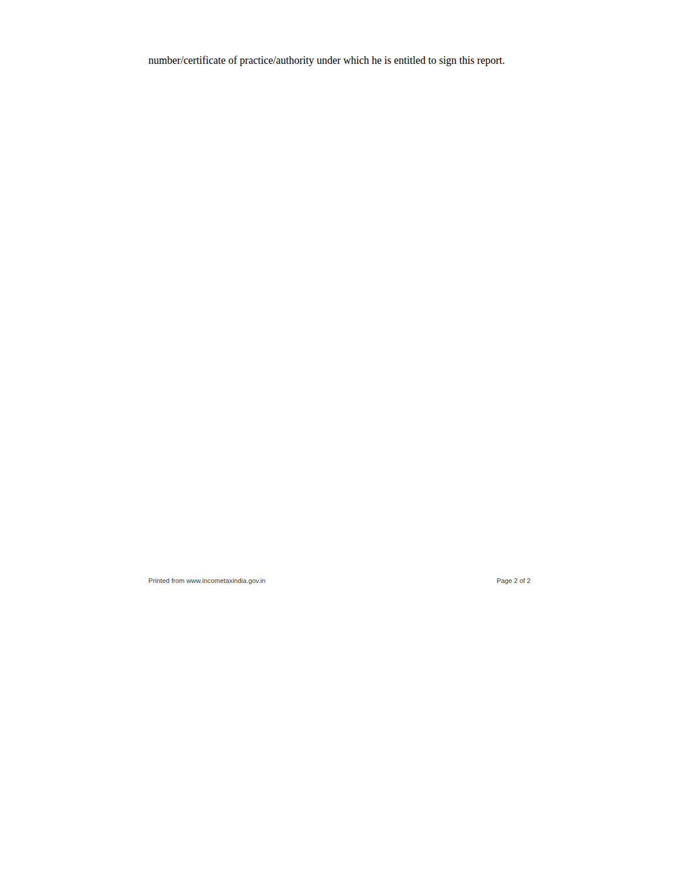number/certificate of practice/authority under which he is entitled to sign this report.
Printed from www.incometaxindia.gov.in
Page 2 of 2